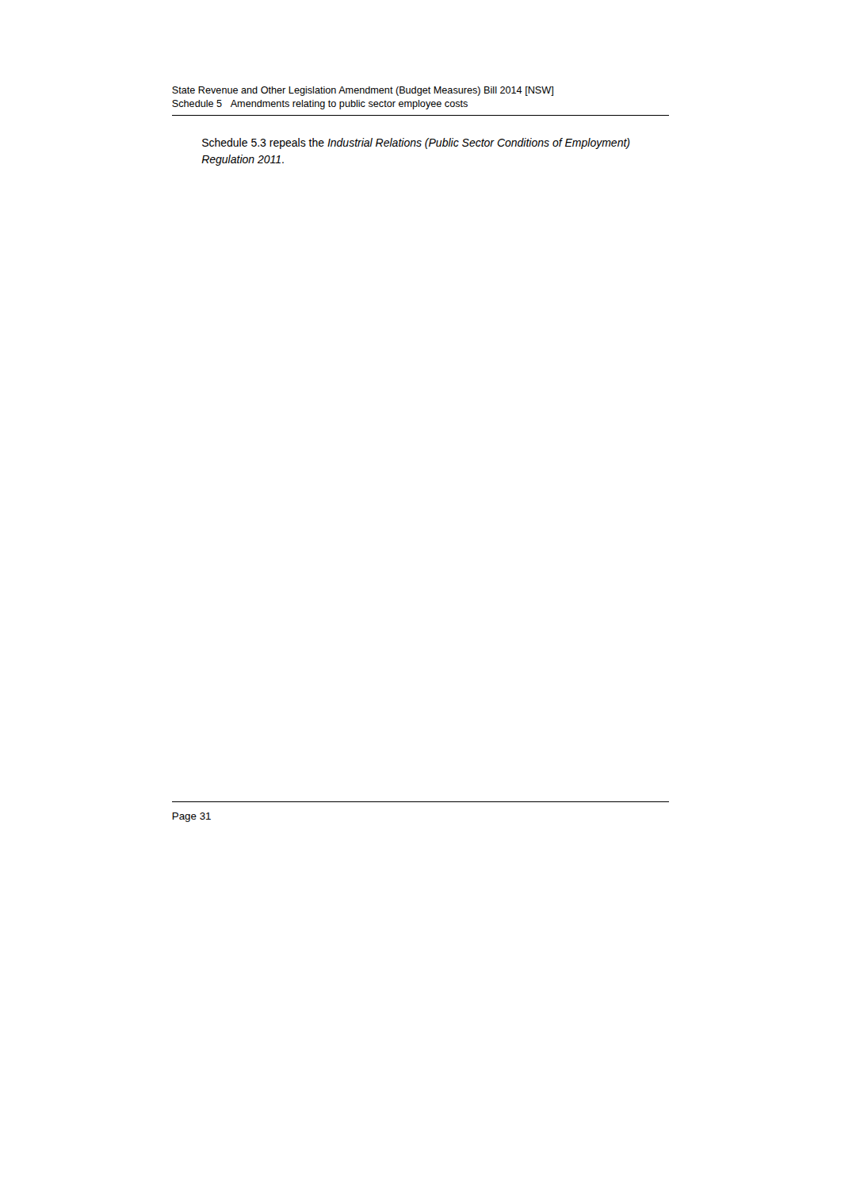State Revenue and Other Legislation Amendment (Budget Measures) Bill 2014 [NSW] Schedule 5 Amendments relating to public sector employee costs
Schedule 5.3 repeals the Industrial Relations (Public Sector Conditions of Employment) Regulation 2011.
Page 31